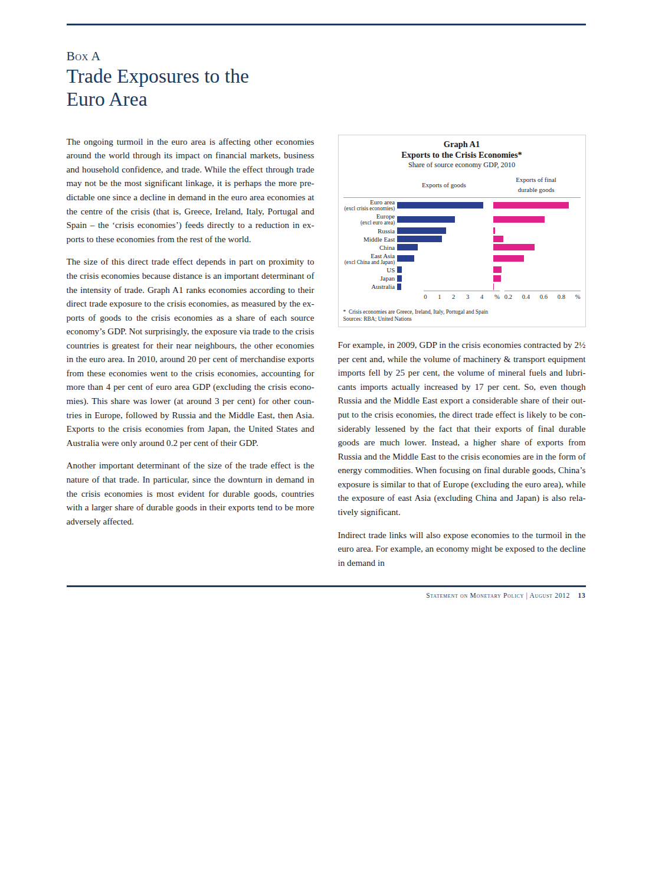Box A
Trade Exposures to the
Euro Area
The ongoing turmoil in the euro area is affecting other economies around the world through its impact on financial markets, business and household confidence, and trade. While the effect through trade may not be the most significant linkage, it is perhaps the more predictable one since a decline in demand in the euro area economies at the centre of the crisis (that is, Greece, Ireland, Italy, Portugal and Spain – the ‘crisis economies’) feeds directly to a reduction in exports to these economies from the rest of the world.
The size of this direct trade effect depends in part on proximity to the crisis economies because distance is an important determinant of the intensity of trade. Graph A1 ranks economies according to their direct trade exposure to the crisis economies, as measured by the exports of goods to the crisis economies as a share of each source economy’s GDP. Not surprisingly, the exposure via trade to the crisis countries is greatest for their near neighbours, the other economies in the euro area. In 2010, around 20 per cent of merchandise exports from these economies went to the crisis economies, accounting for more than 4 per cent of euro area GDP (excluding the crisis economies). This share was lower (at around 3 per cent) for other countries in Europe, followed by Russia and the Middle East, then Asia. Exports to the crisis economies from Japan, the United States and Australia were only around 0.2 per cent of their GDP.
Another important determinant of the size of the trade effect is the nature of that trade. In particular, since the downturn in demand in the crisis economies is most evident for durable goods, countries with a larger share of durable goods in their exports tend to be more adversely affected.
Graph A1 Exports to the Crisis Economies* Share of source economy GDP, 2010
| | Exports of goods | Exports of final durable goods |
| --- | --- | --- |
| Euro area (excl crisis economies) | | |
| Europe (excl euro area) | | |
| Russia | | |
| Middle East | | |
| China | | |
| East Asia (excl China and Japan) | | |
| US | | |
| Japan | | |
| Australia | | |
01234%
0.20.40.60.8%
*Crisis economies are Greece, Ireland, Italy, Portugal and Spain
Sources: RBA; United Nations
For example, in 2009, GDP in the crisis economies contracted by 2½ per cent and, while the volume of machinery & transport equipment imports fell by 25 per cent, the volume of mineral fuels and lubricants imports actually increased by 17 per cent. So, even though Russia and the Middle East export a considerable share of their output to the crisis economies, the direct trade effect is likely to be considerably lessened by the fact that their exports of final durable goods are much lower. Instead, a higher share of exports from Russia and the Middle East to the crisis economies are in the form of energy commodities. When focusing on final durable goods, China’s exposure is similar to that of Europe (excluding the euro area), while the exposure of east Asia (excluding China and Japan) is also relatively significant.
Indirect trade links will also expose economies to the turmoil in the euro area. For example, an economy might be exposed to the decline in demand in
Statement on Monetary Policy | August 2012 13